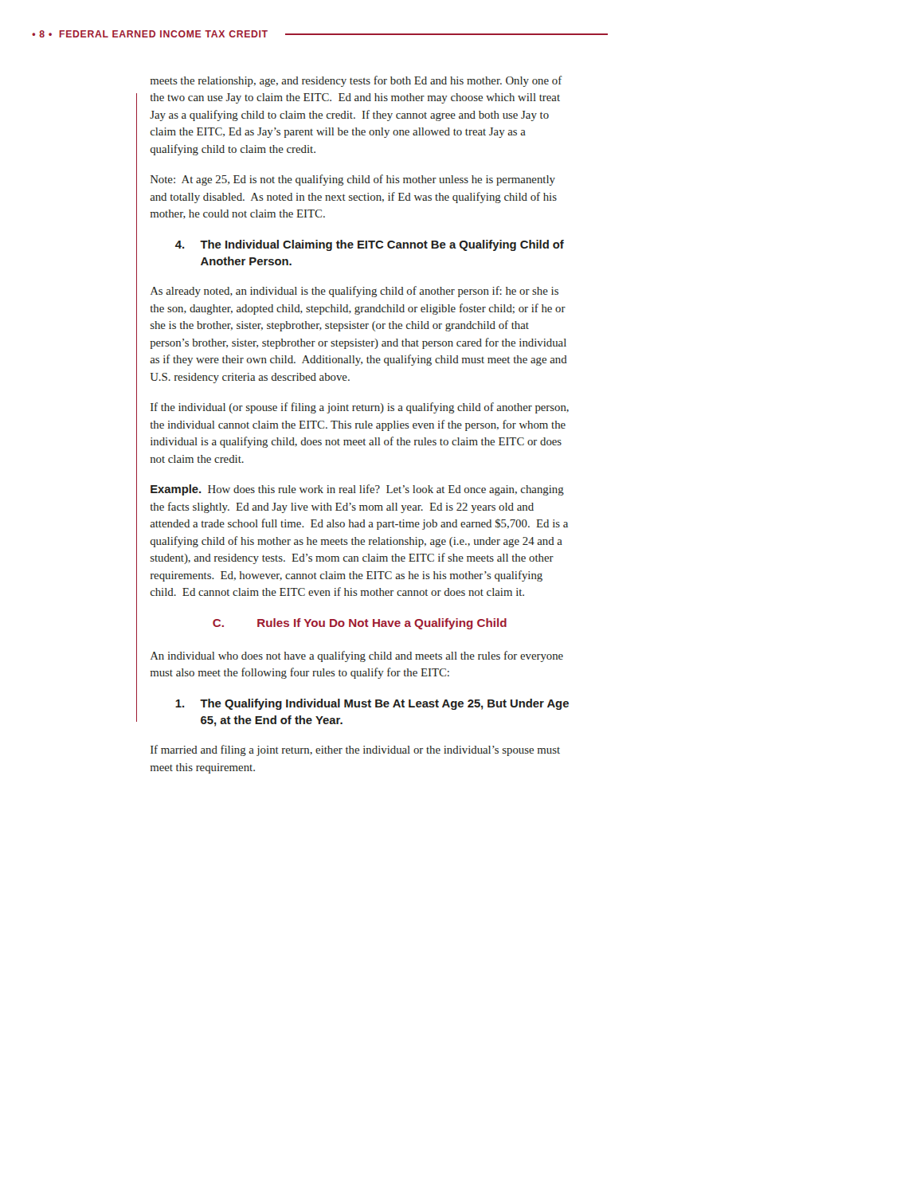• 8 • FEDERAL EARNED INCOME TAX CREDIT
meets the relationship, age, and residency tests for both Ed and his mother. Only one of the two can use Jay to claim the EITC. Ed and his mother may choose which will treat Jay as a qualifying child to claim the credit. If they cannot agree and both use Jay to claim the EITC, Ed as Jay’s parent will be the only one allowed to treat Jay as a qualifying child to claim the credit.
Note: At age 25, Ed is not the qualifying child of his mother unless he is permanently and totally disabled. As noted in the next section, if Ed was the qualifying child of his mother, he could not claim the EITC.
4. The Individual Claiming the EITC Cannot Be a Qualifying Child of Another Person.
As already noted, an individual is the qualifying child of another person if: he or she is the son, daughter, adopted child, stepchild, grandchild or eligible foster child; or if he or she is the brother, sister, stepbrother, stepsister (or the child or grandchild of that person’s brother, sister, stepbrother or stepsister) and that person cared for the individual as if they were their own child. Additionally, the qualifying child must meet the age and U.S. residency criteria as described above.
If the individual (or spouse if filing a joint return) is a qualifying child of another person, the individual cannot claim the EITC. This rule applies even if the person, for whom the individual is a qualifying child, does not meet all of the rules to claim the EITC or does not claim the credit.
Example. How does this rule work in real life? Let’s look at Ed once again, changing the facts slightly. Ed and Jay live with Ed’s mom all year. Ed is 22 years old and attended a trade school full time. Ed also had a part-time job and earned $5,700. Ed is a qualifying child of his mother as he meets the relationship, age (i.e., under age 24 and a student), and residency tests. Ed’s mom can claim the EITC if she meets all the other requirements. Ed, however, cannot claim the EITC as he is his mother’s qualifying child. Ed cannot claim the EITC even if his mother cannot or does not claim it.
C. Rules If You Do Not Have a Qualifying Child
An individual who does not have a qualifying child and meets all the rules for everyone must also meet the following four rules to qualify for the EITC:
1. The Qualifying Individual Must Be At Least Age 25, But Under Age 65, at the End of the Year.
If married and filing a joint return, either the individual or the individual’s spouse must meet this requirement.